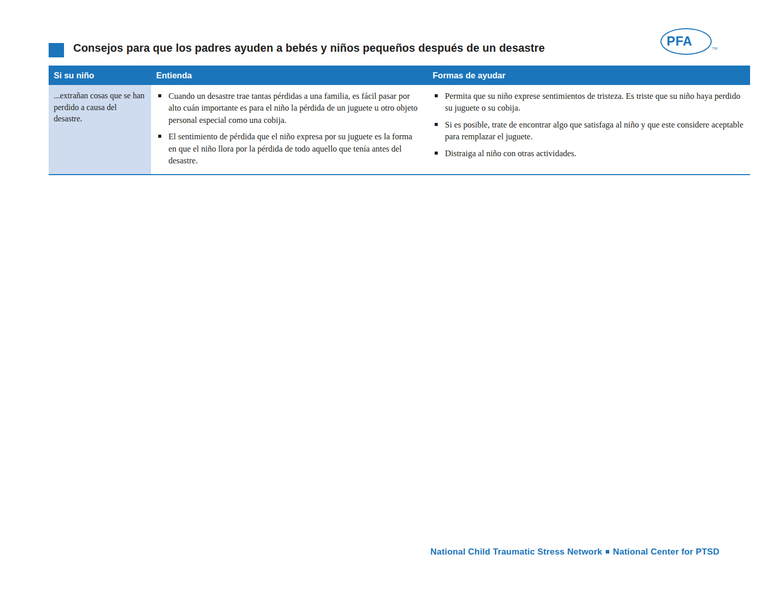Consejos para que los padres ayuden a bebés y niños pequeños después de un desastre
PFA
TM
| Si su niño | Entienda | Formas de ayudar |
| --- | --- | --- |
| ...extrañan cosas que se han perdido a causa del desastre. | Cuando un desastre trae tantas pérdidas a una familia, es fácil pasar por alto cuán importante es para el niño la pérdida de un juguete u otro objeto personal especial como una cobija. El sentimiento de pérdida que el niño expresa por su juguete es la forma en que el niño llora por la pérdida de todo aquello que tenía antes del desastre. | Permita que su niño exprese sentimientos de tristeza. Es triste que su niño haya perdido su juguete o su cobija. Si es posible, trate de encontrar algo que satisfaga al niño y que este considere aceptable para remplazar el juguete. Distraiga al niño con otras actividades. |
National Child Traumatic Stress Network National Center for PTSD